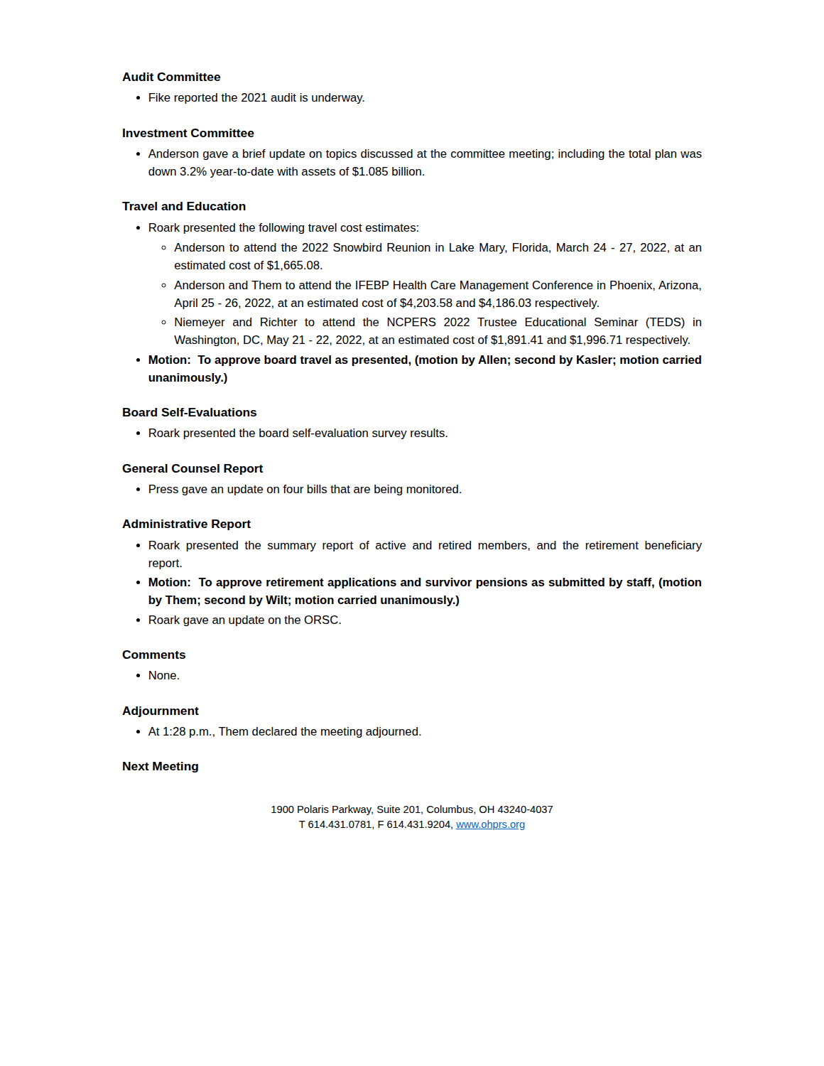Audit Committee
Fike reported the 2021 audit is underway.
Investment Committee
Anderson gave a brief update on topics discussed at the committee meeting; including the total plan was down 3.2% year-to-date with assets of $1.085 billion.
Travel and Education
Roark presented the following travel cost estimates:
Anderson to attend the 2022 Snowbird Reunion in Lake Mary, Florida, March 24 - 27, 2022, at an estimated cost of $1,665.08.
Anderson and Them to attend the IFEBP Health Care Management Conference in Phoenix, Arizona, April 25 - 26, 2022, at an estimated cost of $4,203.58 and $4,186.03 respectively.
Niemeyer and Richter to attend the NCPERS 2022 Trustee Educational Seminar (TEDS) in Washington, DC, May 21 - 22, 2022, at an estimated cost of $1,891.41 and $1,996.71 respectively.
Motion: To approve board travel as presented, (motion by Allen; second by Kasler; motion carried unanimously.)
Board Self-Evaluations
Roark presented the board self-evaluation survey results.
General Counsel Report
Press gave an update on four bills that are being monitored.
Administrative Report
Roark presented the summary report of active and retired members, and the retirement beneficiary report.
Motion: To approve retirement applications and survivor pensions as submitted by staff, (motion by Them; second by Wilt; motion carried unanimously.)
Roark gave an update on the ORSC.
Comments
None.
Adjournment
At 1:28 p.m., Them declared the meeting adjourned.
Next Meeting
1900 Polaris Parkway, Suite 201, Columbus, OH 43240-4037
T 614.431.0781, F 614.431.9204, www.ohprs.org